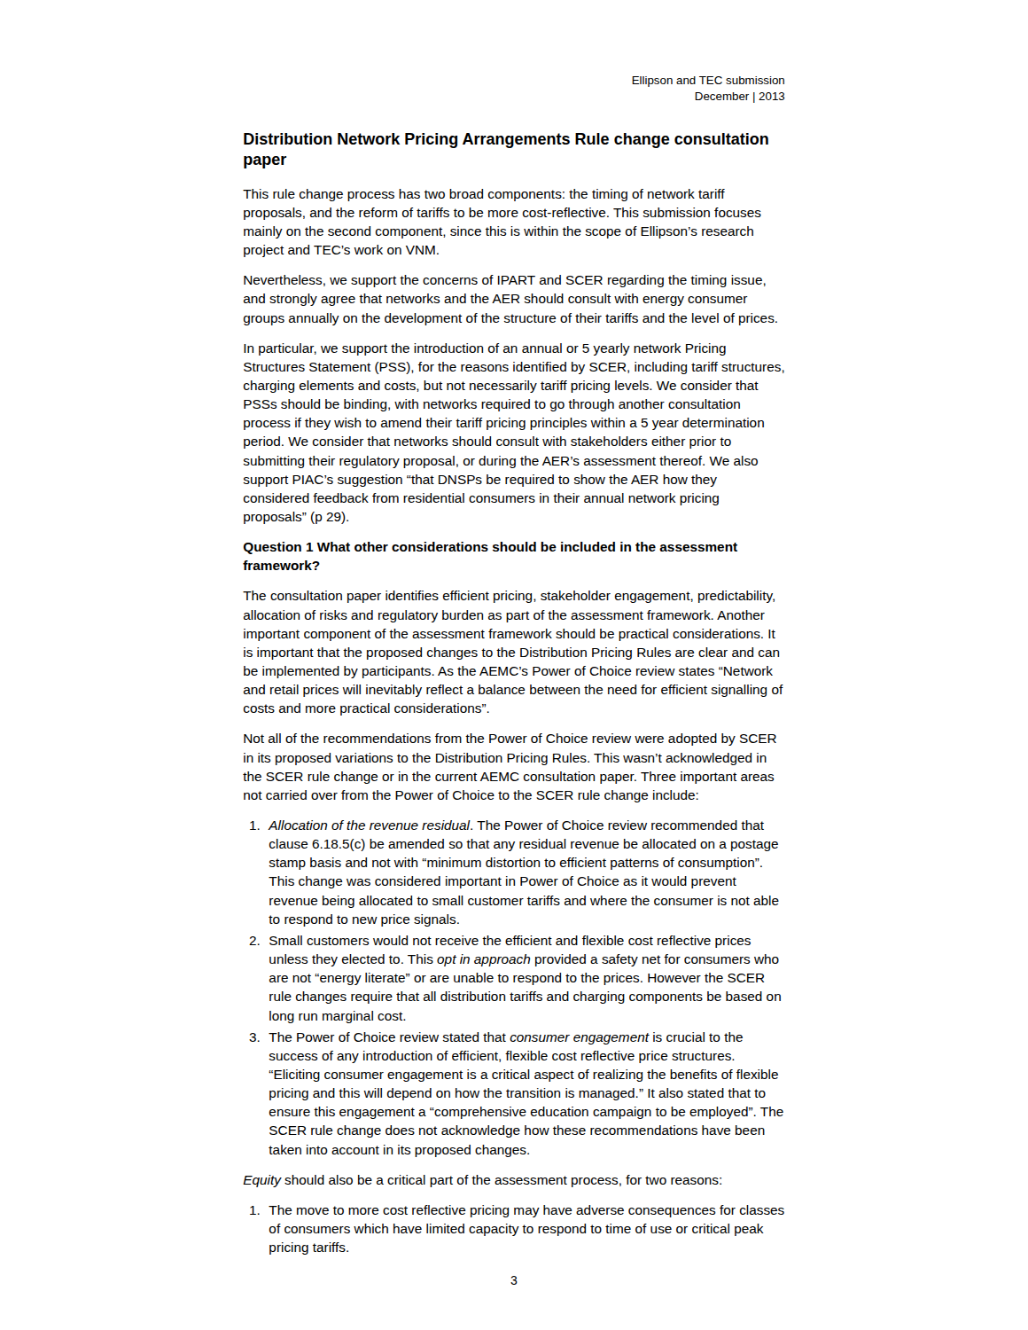Ellipson and TEC submission
December | 2013
Distribution Network Pricing Arrangements Rule change consultation paper
This rule change process has two broad components: the timing of network tariff proposals, and the reform of tariffs to be more cost-reflective. This submission focuses mainly on the second component, since this is within the scope of Ellipson’s research project and TEC’s work on VNM.
Nevertheless, we support the concerns of IPART and SCER regarding the timing issue, and strongly agree that networks and the AER should consult with energy consumer groups annually on the development of the structure of their tariffs and the level of prices.
In particular, we support the introduction of an annual or 5 yearly network Pricing Structures Statement (PSS), for the reasons identified by SCER, including tariff structures, charging elements and costs, but not necessarily tariff pricing levels. We consider that PSSs should be binding, with networks required to go through another consultation process if they wish to amend their tariff pricing principles within a 5 year determination period. We consider that networks should consult with stakeholders either prior to submitting their regulatory proposal, or during the AER’s assessment thereof. We also support PIAC’s suggestion “that DNSPs be required to show the AER how they considered feedback from residential consumers in their annual network pricing proposals” (p 29).
Question 1 What other considerations should be included in the assessment framework?
The consultation paper identifies efficient pricing, stakeholder engagement, predictability, allocation of risks and regulatory burden as part of the assessment framework. Another important component of the assessment framework should be practical considerations. It is important that the proposed changes to the Distribution Pricing Rules are clear and can be implemented by participants. As the AEMC’s Power of Choice review states “Network and retail prices will inevitably reflect a balance between the need for efficient signalling of costs and more practical considerations”.
Not all of the recommendations from the Power of Choice review were adopted by SCER in its proposed variations to the Distribution Pricing Rules. This wasn’t acknowledged in the SCER rule change or in the current AEMC consultation paper. Three important areas not carried over from the Power of Choice to the SCER rule change include:
Allocation of the revenue residual. The Power of Choice review recommended that clause 6.18.5(c) be amended so that any residual revenue be allocated on a postage stamp basis and not with “minimum distortion to efficient patterns of consumption”. This change was considered important in Power of Choice as it would prevent revenue being allocated to small customer tariffs and where the consumer is not able to respond to new price signals.
Small customers would not receive the efficient and flexible cost reflective prices unless they elected to. This opt in approach provided a safety net for consumers who are not “energy literate” or are unable to respond to the prices. However the SCER rule changes require that all distribution tariffs and charging components be based on long run marginal cost.
The Power of Choice review stated that consumer engagement is crucial to the success of any introduction of efficient, flexible cost reflective price structures. “Eliciting consumer engagement is a critical aspect of realizing the benefits of flexible pricing and this will depend on how the transition is managed.” It also stated that to ensure this engagement a “comprehensive education campaign to be employed”. The SCER rule change does not acknowledge how these recommendations have been taken into account in its proposed changes.
Equity should also be a critical part of the assessment process, for two reasons:
The move to more cost reflective pricing may have adverse consequences for classes of consumers which have limited capacity to respond to time of use or critical peak pricing tariffs.
3